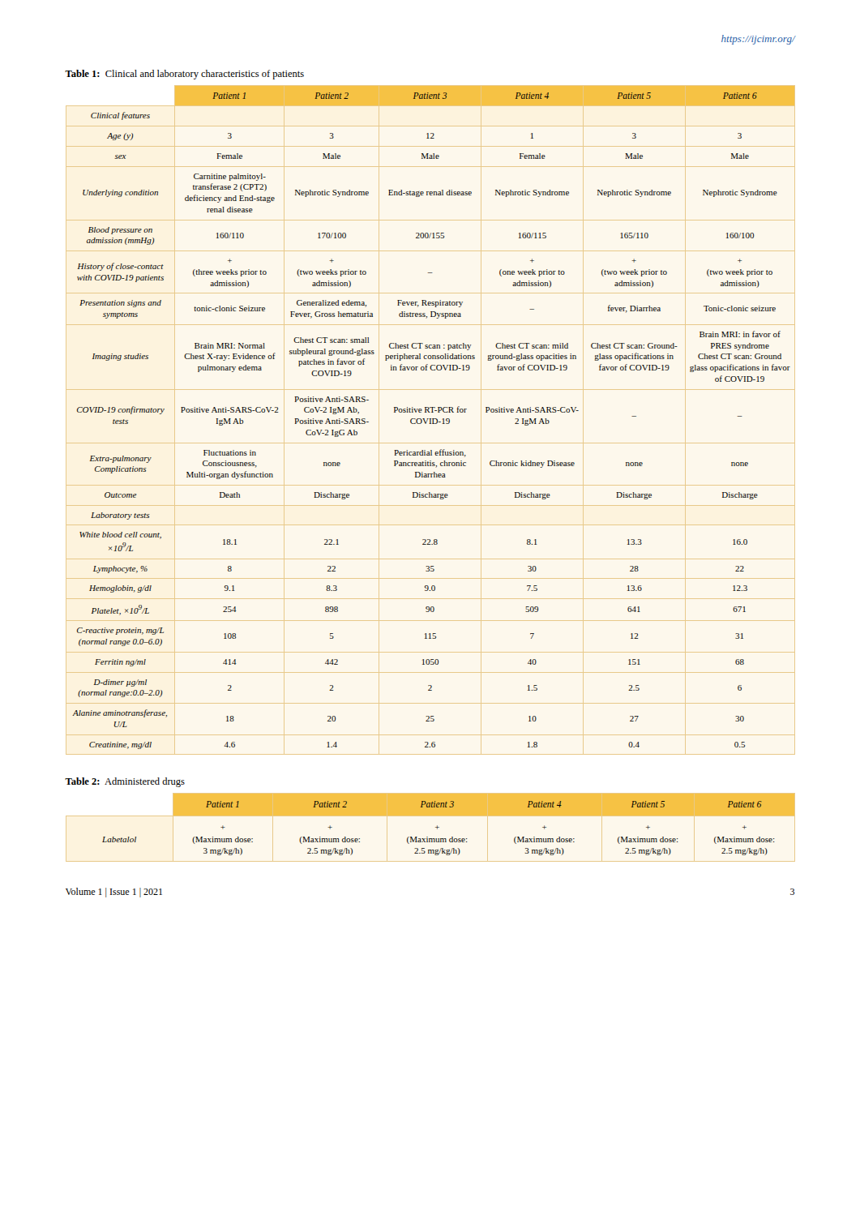https://ijcimr.org/
Table 1: Clinical and laboratory characteristics of patients
| | Patient 1 | Patient 2 | Patient 3 | Patient 4 | Patient 5 | Patient 6 |
| --- | --- | --- | --- | --- | --- | --- |
| Clinical features | | | | | | |
| Age (y) | 3 | 3 | 12 | 1 | 3 | 3 |
| sex | Female | Male | Male | Female | Male | Male |
| Underlying condition | Carnitine palmitoyl-transferase 2 (CPT2) deficiency and End-stage renal disease | Nephrotic Syndrome | End-stage renal disease | Nephrotic Syndrome | Nephrotic Syndrome | Nephrotic Syndrome |
| Blood pressure on admission (mmHg) | 160/110 | 170/100 | 200/155 | 160/115 | 165/110 | 160/100 |
| History of close-contact with COVID-19 patients | + (three weeks prior to admission) | + (two weeks prior to admission) | – | + (one week prior to admission) | + (two week prior to admission) | + (two week prior to admission) |
| Presentation signs and symptoms | tonic-clonic Seizure | Generalized edema, Fever, Gross hematuria | Fever, Respiratory distress, Dyspnea | – | fever, Diarrhea | Tonic-clonic seizure |
| Imaging studies | Brain MRI: Normal Chest X-ray: Evidence of pulmonary edema | Chest CT scan: small subpleural ground-glass patches in favor of COVID-19 | Chest CT scan : patchy peripheral consolidations in favor of COVID-19 | Chest CT scan: mild ground-glass opacities in favor of COVID-19 | Chest CT scan: Ground-glass opacifications in favor of COVID-19 | Brain MRI: in favor of PRES syndrome Chest CT scan: Ground glass opacifications in favor of COVID-19 |
| COVID-19 confirmatory tests | Positive Anti-SARS-CoV-2 IgM Ab | Positive Anti-SARS-CoV-2 IgM Ab, Positive Anti-SARS-CoV-2 IgG Ab | Positive RT-PCR for COVID-19 | Positive Anti-SARS-CoV-2 IgM Ab | – | – |
| Extra-pulmonary Complications | Fluctuations in Consciousness, Multi-organ dysfunction | none | Pericardial effusion, Pancreatitis, chronic Diarrhea | Chronic kidney Disease | none | none |
| Outcome | Death | Discharge | Discharge | Discharge | Discharge | Discharge |
| Laboratory tests | | | | | | |
| White blood cell count, ×10 9 /L | 18.1 | 22.1 | 22.8 | 8.1 | 13.3 | 16.0 |
| Lymphocyte, % | 8 | 22 | 35 | 30 | 28 | 22 |
| Hemoglobin, g/dl | 9.1 | 8.3 | 9.0 | 7.5 | 13.6 | 12.3 |
| Platelet, ×10 9 /L | 254 | 898 | 90 | 509 | 641 | 671 |
| C-reactive protein, mg/L (normal range 0.0–6.0) | 108 | 5 | 115 | 7 | 12 | 31 |
| Ferritin ng/ml | 414 | 442 | 1050 | 40 | 151 | 68 |
| D-dimer µg/ml (normal range:0.0–2.0) | 2 | 2 | 2 | 1.5 | 2.5 | 6 |
| Alanine aminotransferase, U/L | 18 | 20 | 25 | 10 | 27 | 30 |
| Creatinine, mg/dl | 4.6 | 1.4 | 2.6 | 1.8 | 0.4 | 0.5 |
Table 2: Administered drugs
| | Patient 1 | Patient 2 | Patient 3 | Patient 4 | Patient 5 | Patient 6 |
| --- | --- | --- | --- | --- | --- | --- |
| Labetalol | + (Maximum dose: 3 mg/kg/h) | + (Maximum dose: 2.5 mg/kg/h) | + (Maximum dose: 2.5 mg/kg/h) | + (Maximum dose: 3 mg/kg/h) | + (Maximum dose: 2.5 mg/kg/h) | + (Maximum dose: 2.5 mg/kg/h) |
Volume 1 | Issue 1 | 2021
3